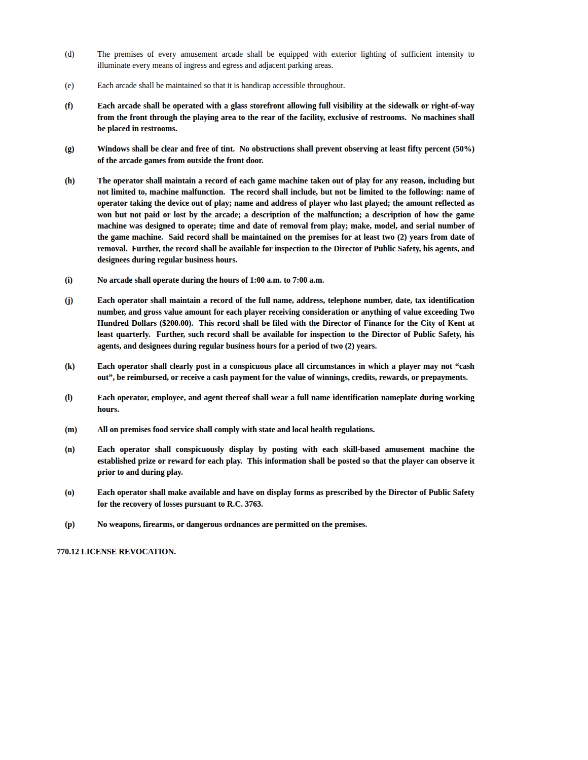(d)
The premises of every amusement arcade shall be equipped with exterior lighting of sufficient intensity to illuminate every means of ingress and egress and adjacent parking areas.
(e)
Each arcade shall be maintained so that it is handicap accessible throughout.
(f)
Each arcade shall be operated with a glass storefront allowing full visibility at the sidewalk or right-of-way from the front through the playing area to the rear of the facility, exclusive of restrooms. No machines shall be placed in restrooms.
(g)
Windows shall be clear and free of tint. No obstructions shall prevent observing at least fifty percent (50%) of the arcade games from outside the front door.
(h)
The operator shall maintain a record of each game machine taken out of play for any reason, including but not limited to, machine malfunction. The record shall include, but not be limited to the following: name of operator taking the device out of play; name and address of player who last played; the amount reflected as won but not paid or lost by the arcade; a description of the malfunction; a description of how the game machine was designed to operate; time and date of removal from play; make, model, and serial number of the game machine. Said record shall be maintained on the premises for at least two (2) years from date of removal. Further, the record shall be available for inspection to the Director of Public Safety, his agents, and designees during regular business hours.
(i)
No arcade shall operate during the hours of 1:00 a.m. to 7:00 a.m.
(j)
Each operator shall maintain a record of the full name, address, telephone number, date, tax identification number, and gross value amount for each player receiving consideration or anything of value exceeding Two Hundred Dollars ($200.00). This record shall be filed with the Director of Finance for the City of Kent at least quarterly. Further, such record shall be available for inspection to the Director of Public Safety, his agents, and designees during regular business hours for a period of two (2) years.
(k)
Each operator shall clearly post in a conspicuous place all circumstances in which a player may not “cash out”, be reimbursed, or receive a cash payment for the value of winnings, credits, rewards, or prepayments.
(l)
Each operator, employee, and agent thereof shall wear a full name identification nameplate during working hours.
(m)
All on premises food service shall comply with state and local health regulations.
(n)
Each operator shall conspicuously display by posting with each skill-based amusement machine the established prize or reward for each play. This information shall be posted so that the player can observe it prior to and during play.
(o)
Each operator shall make available and have on display forms as prescribed by the Director of Public Safety for the recovery of losses pursuant to R.C. 3763.
(p)
No weapons, firearms, or dangerous ordnances are permitted on the premises.
770.12 LICENSE REVOCATION.